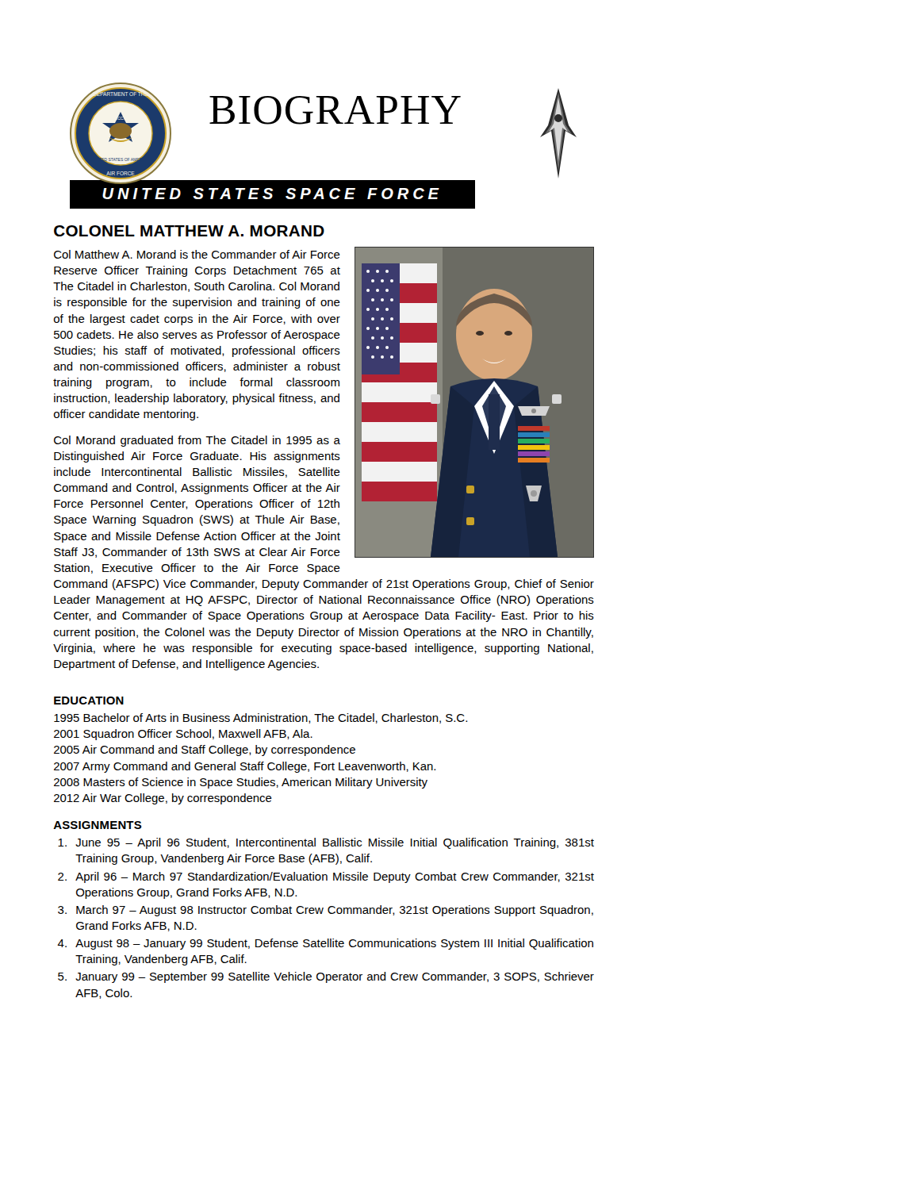DEPARTMENT OF THE AIR FORCE UNITED STATES OF AMERICA MDCCCXLVII
BIOGRAPHY
UNITED STATES SPACE FORCE
COLONEL MATTHEW A. MORAND
Col Matthew A. Morand is the Commander of Air Force Reserve Officer Training Corps Detachment 765 at The Citadel in Charleston, South Carolina. Col Morand is responsible for the supervision and training of one of the largest cadet corps in the Air Force, with over 500 cadets. He also serves as Professor of Aerospace Studies; his staff of motivated, professional officers and non-commissioned officers, administer a robust training program, to include formal classroom instruction, leadership laboratory, physical fitness, and officer candidate mentoring.
Col Morand graduated from The Citadel in 1995 as a Distinguished Air Force Graduate. His assignments include Intercontinental Ballistic Missiles, Satellite Command and Control, Assignments Officer at the Air Force Personnel Center, Operations Officer of 12th Space Warning Squadron (SWS) at Thule Air Base, Space and Missile Defense Action Officer at the Joint Staff J3, Commander of 13th SWS at Clear Air Force Station, Executive Officer to the Air Force Space Command (AFSPC) Vice Commander, Deputy Commander of 21st Operations Group, Chief of Senior Leader Management at HQ AFSPC, Director of National Reconnaissance Office (NRO) Operations Center, and Commander of Space Operations Group at Aerospace Data Facility- East. Prior to his current position, the Colonel was the Deputy Director of Mission Operations at the NRO in Chantilly, Virginia, where he was responsible for executing space-based intelligence, supporting National, Department of Defense, and Intelligence Agencies.
EDUCATION
1995 Bachelor of Arts in Business Administration, The Citadel, Charleston, S.C.
2001 Squadron Officer School, Maxwell AFB, Ala.
2005 Air Command and Staff College, by correspondence
2007 Army Command and General Staff College, Fort Leavenworth, Kan.
2008 Masters of Science in Space Studies, American Military University
2012 Air War College, by correspondence
ASSIGNMENTS
June 95 – April 96 Student, Intercontinental Ballistic Missile Initial Qualification Training, 381st Training Group, Vandenberg Air Force Base (AFB), Calif.
April 96 – March 97 Standardization/Evaluation Missile Deputy Combat Crew Commander, 321st Operations Group, Grand Forks AFB, N.D.
March 97 – August 98 Instructor Combat Crew Commander, 321st Operations Support Squadron, Grand Forks AFB, N.D.
August 98 – January 99 Student, Defense Satellite Communications System III Initial Qualification Training, Vandenberg AFB, Calif.
January 99 – September 99 Satellite Vehicle Operator and Crew Commander, 3 SOPS, Schriever AFB, Colo.